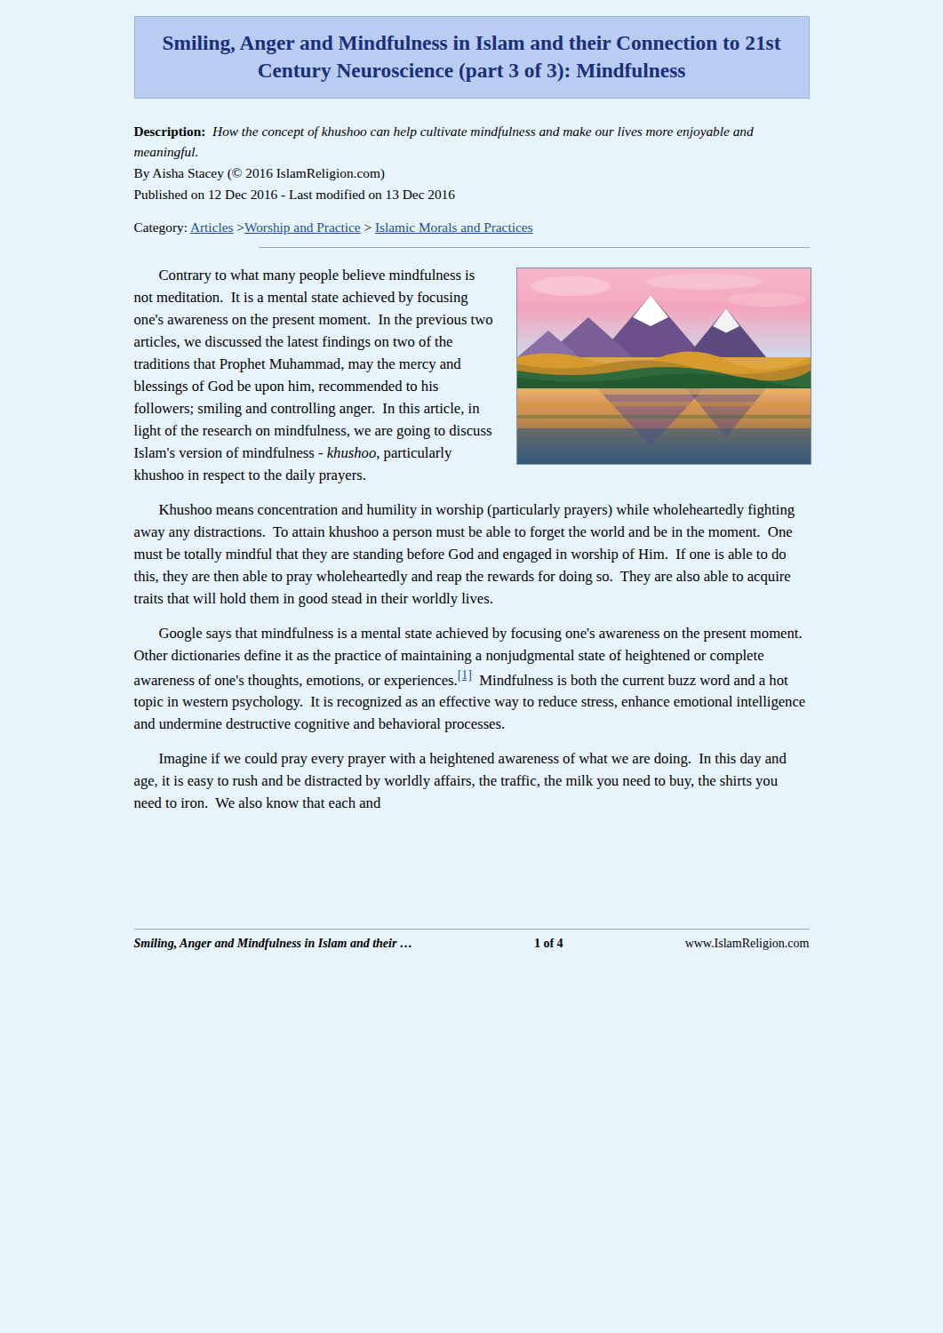Smiling, Anger and Mindfulness in Islam and their Connection to 21st Century Neuroscience (part 3 of 3): Mindfulness
Description: How the concept of khushoo can help cultivate mindfulness and make our lives more enjoyable and meaningful.
By Aisha Stacey (© 2016 IslamReligion.com)
Published on 12 Dec 2016 - Last modified on 13 Dec 2016
Category: Articles >Worship and Practice > Islamic Morals and Practices
Contrary to what many people believe mindfulness is not meditation. It is a mental state achieved by focusing one's awareness on the present moment. In the previous two articles, we discussed the latest findings on two of the traditions that Prophet Muhammad, may the mercy and blessings of God be upon him, recommended to his followers; smiling and controlling anger. In this article, in light of the research on mindfulness, we are going to discuss Islam's version of mindfulness - khushoo, particularly khushoo in respect to the daily prayers.
Khushoo means concentration and humility in worship (particularly prayers) while wholeheartedly fighting away any distractions. To attain khushoo a person must be able to forget the world and be in the moment. One must be totally mindful that they are standing before God and engaged in worship of Him. If one is able to do this, they are then able to pray wholeheartedly and reap the rewards for doing so. They are also able to acquire traits that will hold them in good stead in their worldly lives.
Google says that mindfulness is a mental state achieved by focusing one's awareness on the present moment. Other dictionaries define it as the practice of maintaining a nonjudgmental state of heightened or complete awareness of one's thoughts, emotions, or experiences.[1] Mindfulness is both the current buzz word and a hot topic in western psychology. It is recognized as an effective way to reduce stress, enhance emotional intelligence and undermine destructive cognitive and behavioral processes.
Imagine if we could pray every prayer with a heightened awareness of what we are doing. In this day and age, it is easy to rush and be distracted by worldly affairs, the traffic, the milk you need to buy, the shirts you need to iron. We also know that each and
Smiling, Anger and Mindfulness in Islam and their … 1 of 4 www.IslamReligion.com